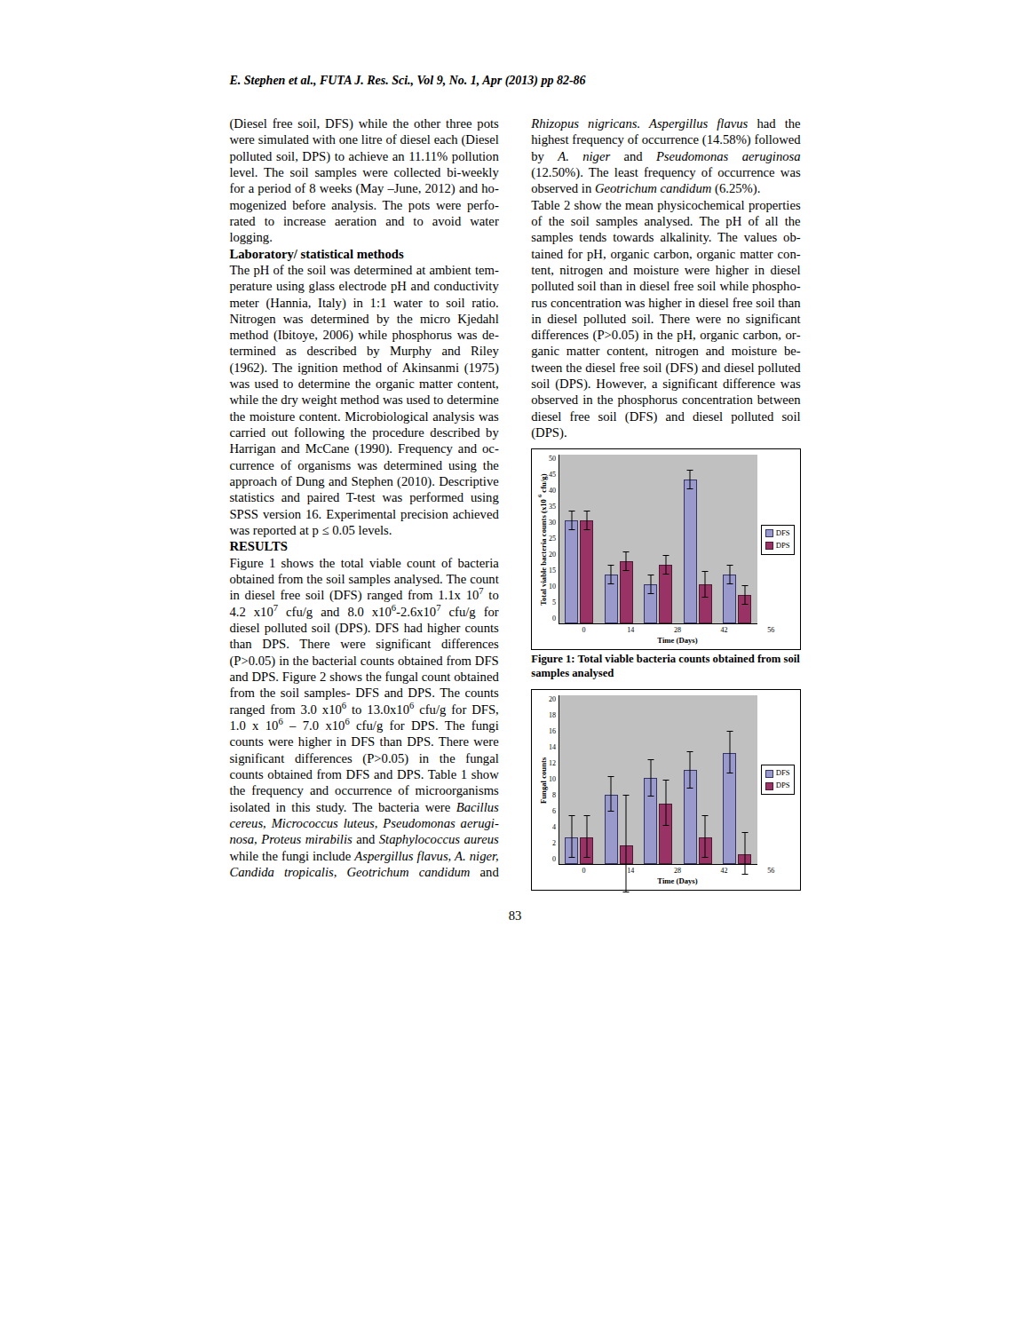E. Stephen et al., FUTA J. Res. Sci., Vol 9, No. 1, Apr (2013) pp 82-86
(Diesel free soil, DFS) while the other three pots were simulated with one litre of diesel each (Diesel polluted soil, DPS) to achieve an 11.11% pollution level. The soil samples were collected bi-weekly for a period of 8 weeks (May –June, 2012) and homogenized before analysis. The pots were perforated to increase aeration and to avoid water logging.
Laboratory/ statistical methods
The pH of the soil was determined at ambient temperature using glass electrode pH and conductivity meter (Hannia, Italy) in 1:1 water to soil ratio. Nitrogen was determined by the micro Kjedahl method (Ibitoye, 2006) while phosphorus was determined as described by Murphy and Riley (1962). The ignition method of Akinsanmi (1975) was used to determine the organic matter content, while the dry weight method was used to determine the moisture content. Microbiological analysis was carried out following the procedure described by Harrigan and McCane (1990). Frequency and occurrence of organisms was determined using the approach of Dung and Stephen (2010). Descriptive statistics and paired T-test was performed using SPSS version 16. Experimental precision achieved was reported at p ≤ 0.05 levels.
RESULTS
Figure 1 shows the total viable count of bacteria obtained from the soil samples analysed. The count in diesel free soil (DFS) ranged from 1.1x 107 to 4.2 x107 cfu/g and 8.0 x106-2.6x107 cfu/g for diesel polluted soil (DPS). DFS had higher counts than DPS. There were significant differences (P>0.05) in the bacterial counts obtained from DFS and DPS. Figure 2 shows the fungal count obtained from the soil samples- DFS and DPS. The counts ranged from 3.0 x106 to 13.0x106 cfu/g for DFS, 1.0 x 106 – 7.0 x106 cfu/g for DPS. The fungi counts were higher in DFS than DPS. There were significant differences (P>0.05) in the fungal counts obtained from DFS and DPS. Table 1 show the frequency and occurrence of microorganisms isolated in this study. The bacteria were Bacillus cereus, Micrococcus luteus, Pseudomonas aeruginosa, Proteus mirabilis and Staphylococcus aureus while the fungi include Aspergillus flavus, A. niger, Candida tropicalis, Geotrichum candidum and Rhizopus nigricans. Aspergillus flavus had the highest frequency of occurrence (14.58%) followed by A. niger and Pseudomonas aeruginosa (12.50%). The least frequency of occurrence was observed in Geotrichum candidum (6.25%).
Table 2 show the mean physicochemical properties of the soil samples analysed. The pH of all the samples tends towards alkalinity. The values obtained for pH, organic carbon, organic matter content, nitrogen and moisture were higher in diesel polluted soil than in diesel free soil while phosphorus concentration was higher in diesel free soil than in diesel polluted soil. There were no significant differences (P>0.05) in the pH, organic carbon, organic matter content, nitrogen and moisture between the diesel free soil (DFS) and diesel polluted soil (DPS). However, a significant difference was observed in the phosphorus concentration between diesel free soil (DFS) and diesel polluted soil (DPS).
Total viable bacteria counts (x10 6 cfu/g)
50454035302520151050
DFS
DPS
014284256
Time (Days)
Figure 1: Total viable bacteria counts obtained from soil samples analysed
Fungal counts
20181614121086420
DFS
DPS
014284256
Time (Days)
83